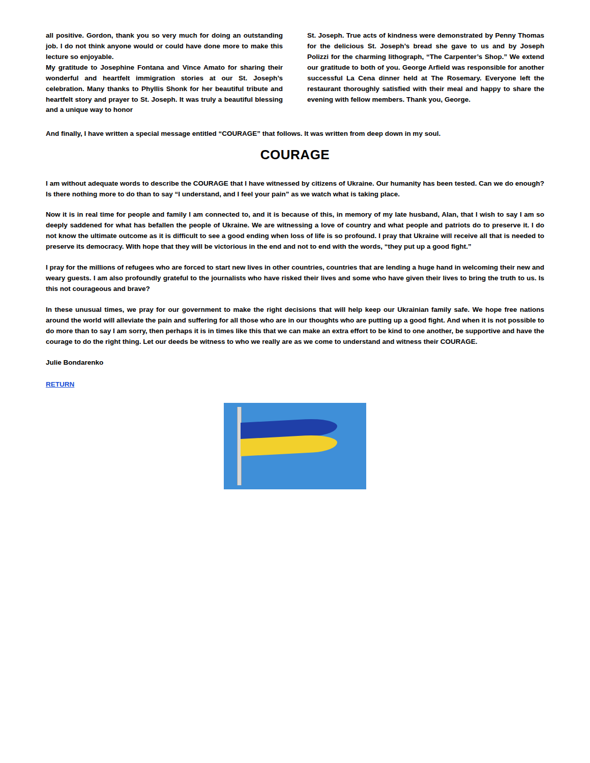all positive. Gordon, thank you so very much for doing an outstanding job. I do not think anyone would or could have done more to make this lecture so enjoyable.
My gratitude to Josephine Fontana and Vince Amato for sharing their wonderful and heartfelt immigration stories at our St. Joseph’s celebration. Many thanks to Phyllis Shonk for her beautiful tribute and heartfelt story and prayer to St. Joseph. It was truly a beautiful blessing and a unique way to honor
St. Joseph. True acts of kindness were demonstrated by Penny Thomas for the delicious St. Joseph’s bread she gave to us and by Joseph Polizzi for the charming lithograph, “The Carpenter’s Shop.” We extend our gratitude to both of you. George Arfield was responsible for another successful La Cena dinner held at The Rosemary. Everyone left the restaurant thoroughly satisfied with their meal and happy to share the evening with fellow members. Thank you, George.
And finally, I have written a special message entitled “COURAGE” that follows. It was written from deep down in my soul.
COURAGE
I am without adequate words to describe the COURAGE that I have witnessed by citizens of Ukraine. Our humanity has been tested. Can we do enough? Is there nothing more to do than to say “I understand, and I feel your pain” as we watch what is taking place.
Now it is in real time for people and family I am connected to, and it is because of this, in memory of my late husband, Alan, that I wish to say I am so deeply saddened for what has befallen the people of Ukraine. We are witnessing a love of country and what people and patriots do to preserve it. I do not know the ultimate outcome as it is difficult to see a good ending when loss of life is so profound. I pray that Ukraine will receive all that is needed to preserve its democracy. With hope that they will be victorious in the end and not to end with the words, “they put up a good fight.”
I pray for the millions of refugees who are forced to start new lives in other countries, countries that are lending a huge hand in welcoming their new and weary guests. I am also profoundly grateful to the journalists who have risked their lives and some who have given their lives to bring the truth to us. Is this not courageous and brave?
In these unusual times, we pray for our government to make the right decisions that will help keep our Ukrainian family safe. We hope free nations around the world will alleviate the pain and suffering for all those who are in our thoughts who are putting up a good fight. And when it is not possible to do more than to say I am sorry, then perhaps it is in times like this that we can make an extra effort to be kind to one another, be supportive and have the courage to do the right thing. Let our deeds be witness to who we really are as we come to understand and witness their COURAGE.
Julie Bondarenko
RETURN